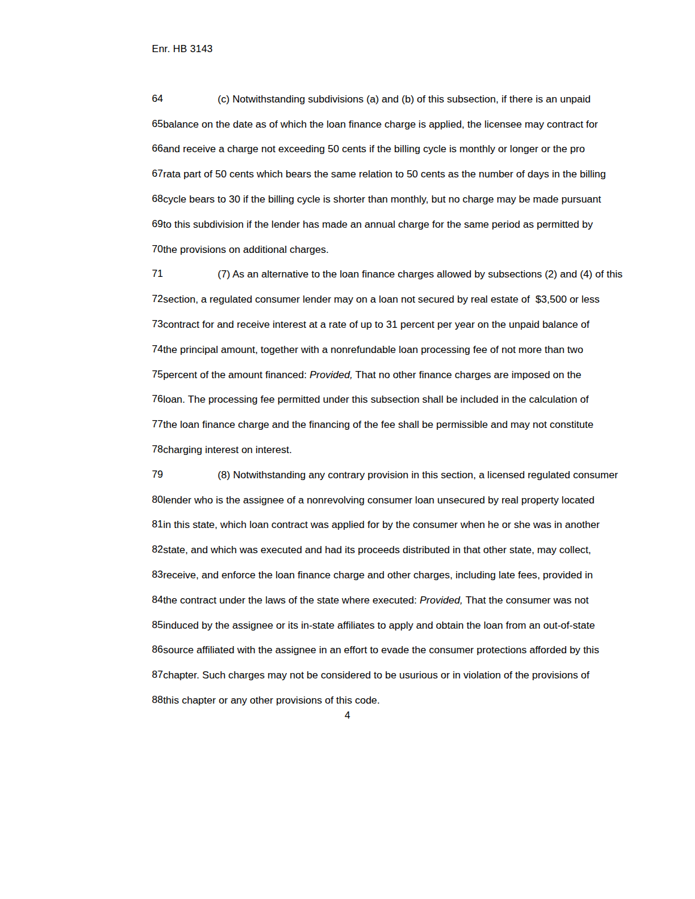Enr. HB 3143
| 64 | (c) Notwithstanding subdivisions (a) and (b) of this subsection, if there is an unpaid |
| 65 | balance on the date as of which the loan finance charge is applied, the licensee may contract for |
| 66 | and receive a charge not exceeding 50 cents if the billing cycle is monthly or longer or the pro |
| 67 | rata part of 50 cents which bears the same relation to 50 cents as the number of days in the billing |
| 68 | cycle bears to 30 if the billing cycle is shorter than monthly, but no charge may be made pursuant |
| 69 | to this subdivision if the lender has made an annual charge for the same period as permitted by |
| 70 | the provisions on additional charges. |
| 71 | (7) As an alternative to the loan finance charges allowed by subsections (2) and (4) of this |
| 72 | section, a regulated consumer lender may on a loan not secured by real estate of $3,500 or less |
| 73 | contract for and receive interest at a rate of up to 31 percent per year on the unpaid balance of |
| 74 | the principal amount, together with a nonrefundable loan processing fee of not more than two |
| 75 | percent of the amount financed: Provided, That no other finance charges are imposed on the |
| 76 | loan. The processing fee permitted under this subsection shall be included in the calculation of |
| 77 | the loan finance charge and the financing of the fee shall be permissible and may not constitute |
| 78 | charging interest on interest. |
| 79 | (8) Notwithstanding any contrary provision in this section, a licensed regulated consumer |
| 80 | lender who is the assignee of a nonrevolving consumer loan unsecured by real property located |
| 81 | in this state, which loan contract was applied for by the consumer when he or she was in another |
| 82 | state, and which was executed and had its proceeds distributed in that other state, may collect, |
| 83 | receive, and enforce the loan finance charge and other charges, including late fees, provided in |
| 84 | the contract under the laws of the state where executed: Provided, That the consumer was not |
| 85 | induced by the assignee or its in-state affiliates to apply and obtain the loan from an out-of-state |
| 86 | source affiliated with the assignee in an effort to evade the consumer protections afforded by this |
| 87 | chapter. Such charges may not be considered to be usurious or in violation of the provisions of |
| 88 | this chapter or any other provisions of this code. |
4